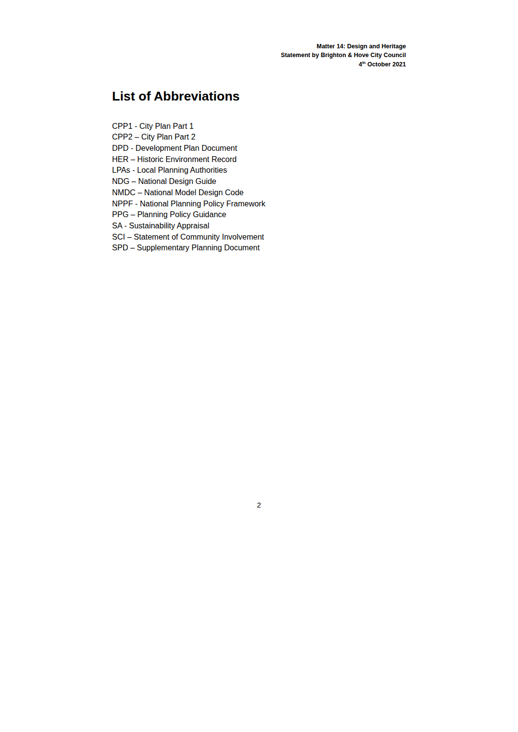Matter 14: Design and Heritage
Statement by Brighton & Hove City Council
4th October 2021
List of Abbreviations
CPP1 - City Plan Part 1
CPP2 – City Plan Part 2
DPD - Development Plan Document
HER – Historic Environment Record
LPAs - Local Planning Authorities
NDG – National Design Guide
NMDC – National Model Design Code
NPPF - National Planning Policy Framework
PPG – Planning Policy Guidance
SA - Sustainability Appraisal
SCI – Statement of Community Involvement
SPD – Supplementary Planning Document
2